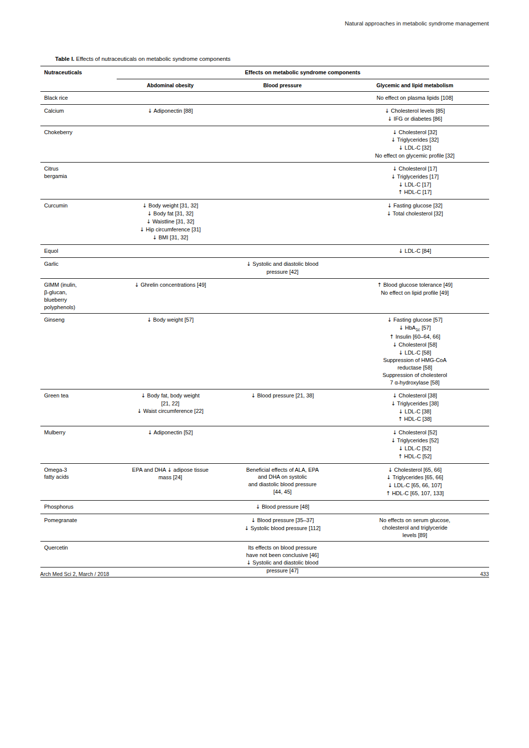Natural approaches in metabolic syndrome management
Table I. Effects of nutraceuticals on metabolic syndrome components
| Nutraceuticals | Effects on metabolic syndrome components |
| --- | --- |
| Abdominal obesity | Blood pressure | Glycemic and lipid metabolism |
| Black rice | | | No effect on plasma lipids [108] |
| Calcium | ↓ Adiponectin [88] | | ↓ Cholesterol levels [85] ↓ IFG or diabetes [86] |
| Chokeberry | | | ↓ Cholesterol [32] ↓ Triglycerides [32] ↓ LDL-C [32] No effect on glycemic profile [32] |
| Citrus bergamia | | | ↓ Cholesterol [17] ↓ Triglycerides [17] ↓ LDL-C [17] ↑ HDL-C [17] |
| Curcumin | ↓ Body weight [31, 32] ↓ Body fat [31, 32] ↓ Waistline [31, 32] ↓ Hip circumference [31] ↓ BMI [31, 32] | | ↓ Fasting glucose [32] ↓ Total cholesterol [32] |
| Equol | | | ↓ LDL-C [84] |
| Garlic | | ↓ Systolic and diastolic blood pressure [42] | |
| GIMM (inulin, β-glucan, blueberry polyphenols) | ↓ Ghrelin concentrations [49] | | ↑ Blood glucose tolerance [49] No effect on lipid profile [49] |
| Ginseng | ↓ Body weight [57] | | ↓ Fasting glucose [57] ↓ HbA 1c [57] ↑ Insulin [60–64, 66] ↓ Cholesterol [58] ↓ LDL-C [58] Suppression of HMG-CoA reductase [58] Suppression of cholesterol 7 α-hydroxylase [58] |
| Green tea | ↓ Body fat, body weight [21, 22] ↓ Waist circumference [22] | ↓ Blood pressure [21, 38] | ↓ Cholesterol [38] ↓ Triglycerides [38] ↓ LDL-C [38] ↑ HDL-C [38] |
| Mulberry | ↓ Adiponectin [52] | | ↓ Cholesterol [52] ↓ Triglycerides [52] ↓ LDL-C [52] ↑ HDL-C [52] |
| Omega-3 fatty acids | EPA and DHA ↓ adipose tissue mass [24] | Beneficial effects of ALA, EPA and DHA on systolic and diastolic blood pressure [44, 45] | ↓ Cholesterol [65, 66] ↓ Triglycerides [65, 66] ↓ LDL-C [65, 66, 107] ↑ HDL-C [65, 107, 133] |
| Phosphorus | | ↓ Blood pressure [48] | |
| Pomegranate | | ↓ Blood pressure [35–37] ↓ Systolic blood pressure [112] | No effects on serum glucose, cholesterol and triglyceride levels [89] |
| Quercetin | | Its effects on blood pressure have not been conclusive [46] ↓ Systolic and diastolic blood pressure [47] | |
Arch Med Sci 2, March / 2018 433